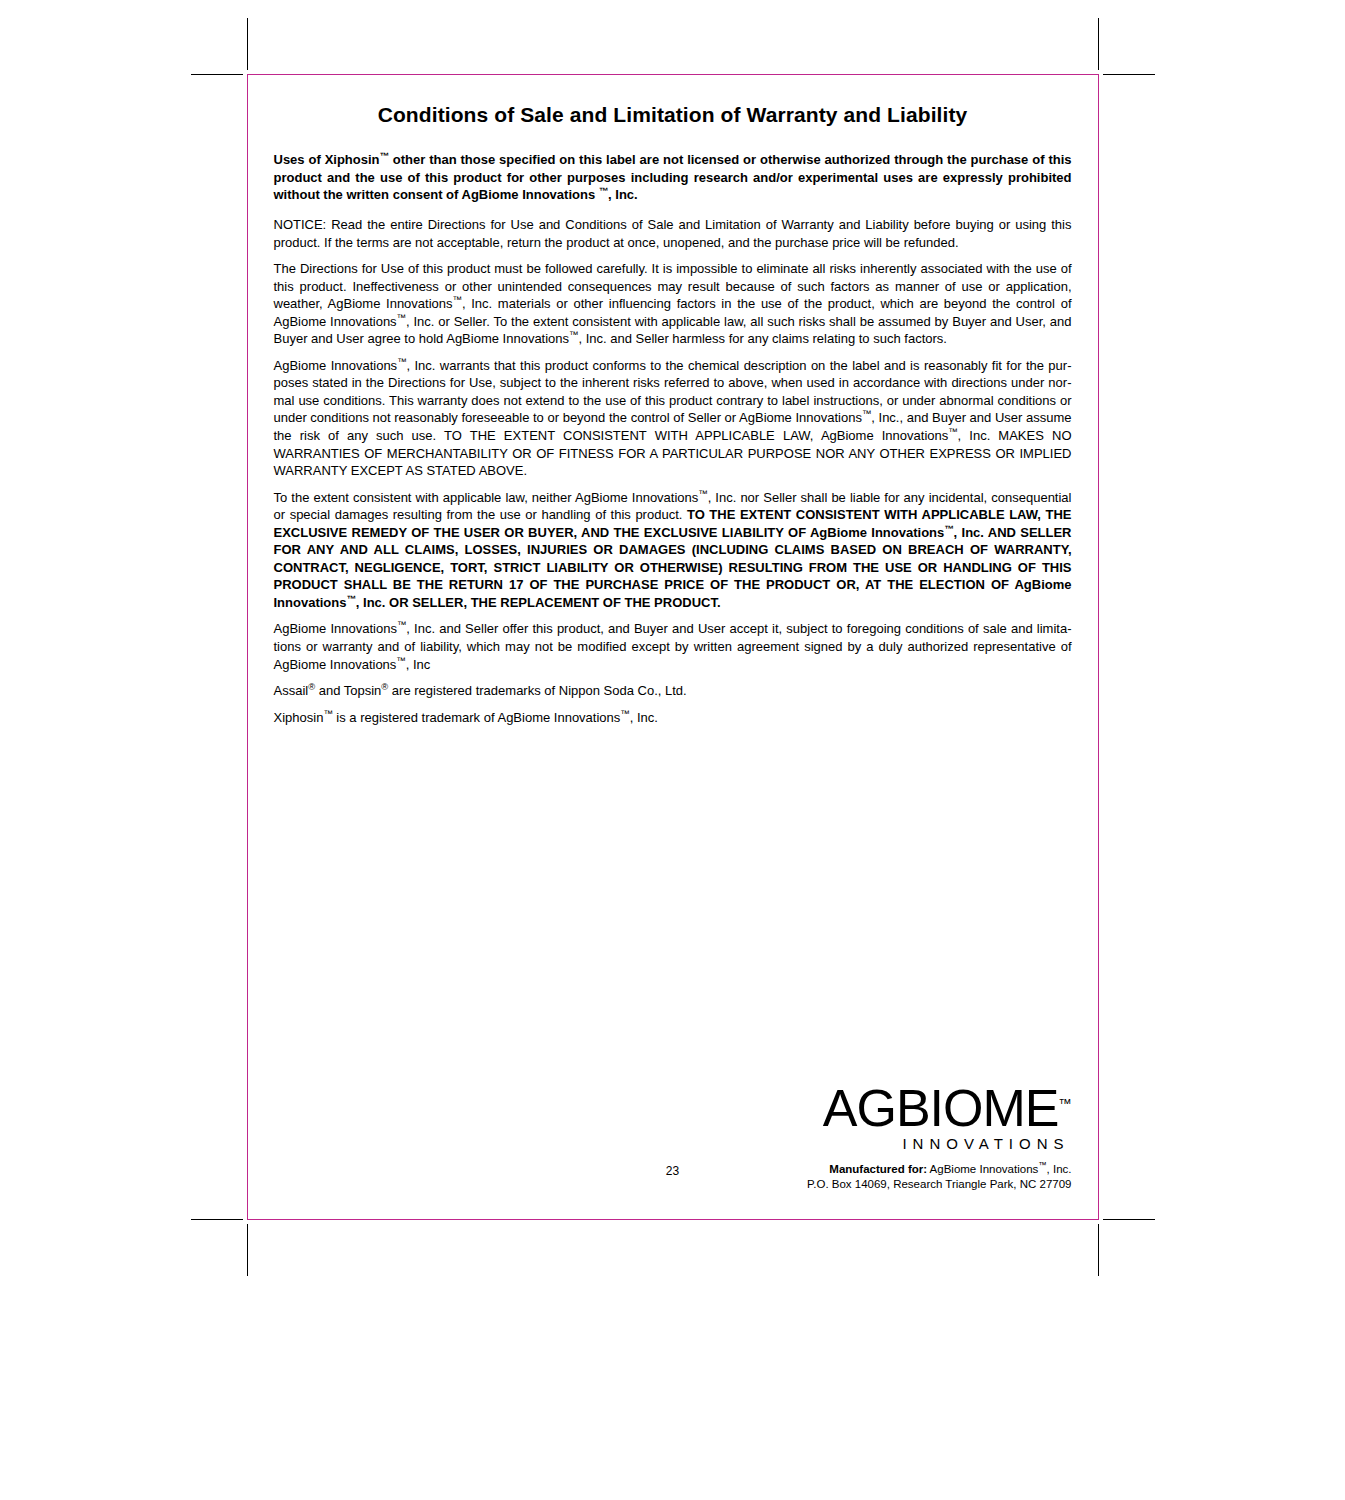Conditions of Sale and Limitation of Warranty and Liability
Uses of Xiphosin™ other than those specified on this label are not licensed or otherwise authorized through the purchase of this product and the use of this product for other purposes including research and/or experimental uses are expressly prohibited without the written consent of AgBiome Innovations ™, Inc.
NOTICE: Read the entire Directions for Use and Conditions of Sale and Limitation of Warranty and Liability before buying or using this product. If the terms are not acceptable, return the product at once, unopened, and the purchase price will be refunded.
The Directions for Use of this product must be followed carefully. It is impossible to eliminate all risks inherently associated with the use of this product. Ineffectiveness or other unintended consequences may result because of such factors as manner of use or application, weather, AgBiome Innovations™, Inc. materials or other influencing factors in the use of the product, which are beyond the control of AgBiome Innovations™, Inc. or Seller. To the extent consistent with applicable law, all such risks shall be assumed by Buyer and User, and Buyer and User agree to hold AgBiome Innovations™, Inc. and Seller harmless for any claims relating to such factors.
AgBiome Innovations™, Inc. warrants that this product conforms to the chemical description on the label and is reasonably fit for the purposes stated in the Directions for Use, subject to the inherent risks referred to above, when used in accordance with directions under normal use conditions. This warranty does not extend to the use of this product contrary to label instructions, or under abnormal conditions or under conditions not reasonably foreseeable to or beyond the control of Seller or AgBiome Innovations™, Inc., and Buyer and User assume the risk of any such use. TO THE EXTENT CONSISTENT WITH APPLICABLE LAW, AgBiome Innovations™, Inc. MAKES NO WARRANTIES OF MERCHANTABILITY OR OF FITNESS FOR A PARTICULAR PURPOSE NOR ANY OTHER EXPRESS OR IMPLIED WARRANTY EXCEPT AS STATED ABOVE.
To the extent consistent with applicable law, neither AgBiome Innovations™, Inc. nor Seller shall be liable for any incidental, consequential or special damages resulting from the use or handling of this product. TO THE EXTENT CONSISTENT WITH APPLICABLE LAW, THE EXCLUSIVE REMEDY OF THE USER OR BUYER, AND THE EXCLUSIVE LIABILITY OF AgBiome Innovations™, Inc. AND SELLER FOR ANY AND ALL CLAIMS, LOSSES, INJURIES OR DAMAGES (INCLUDING CLAIMS BASED ON BREACH OF WARRANTY, CONTRACT, NEGLIGENCE, TORT, STRICT LIABILITY OR OTHERWISE) RESULTING FROM THE USE OR HANDLING OF THIS PRODUCT SHALL BE THE RETURN 17 OF THE PURCHASE PRICE OF THE PRODUCT OR, AT THE ELECTION OF AgBiome Innovations™, Inc. OR SELLER, THE REPLACEMENT OF THE PRODUCT.
AgBiome Innovations™, Inc. and Seller offer this product, and Buyer and User accept it, subject to foregoing conditions of sale and limitations or warranty and of liability, which may not be modified except by written agreement signed by a duly authorized representative of AgBiome Innovations™, Inc
Assail® and Topsin® are registered trademarks of Nippon Soda Co., Ltd.
Xiphosin™ is a registered trademark of AgBiome Innovations™, Inc.
23
AGBIOME™
INNOVATIONS
Manufactured for: AgBiome Innovations™, Inc.
P.O. Box 14069, Research Triangle Park, NC 27709